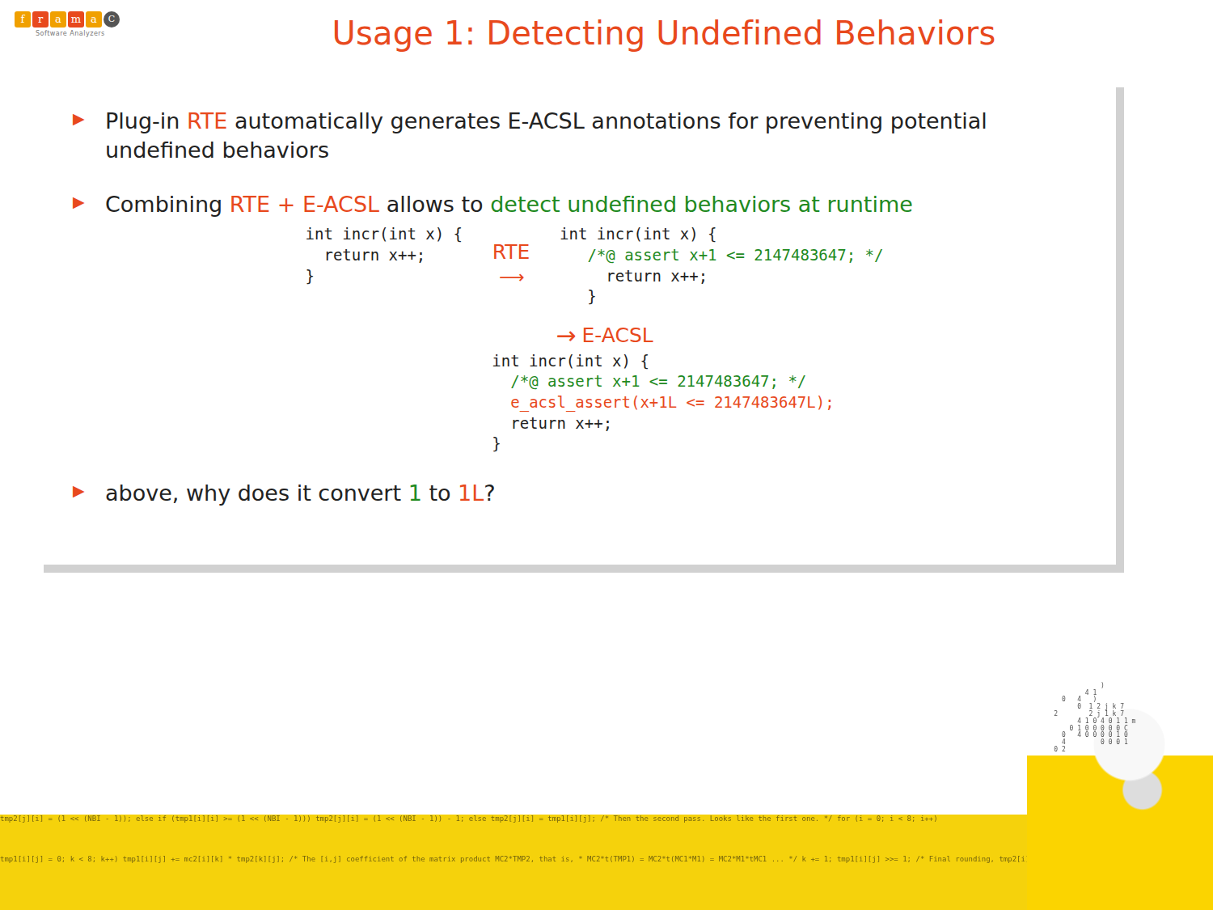tmp2[j][i] = (1 << (NBI - 1)); else if (tmp1[i][i] >= (1 << (NBI - 1))) tmp2[j][i] = (1 << (NBI - 1)) - 1; else tmp2[j][i] = tmp1[i][j]; /* Then the second pass. Looks like the first one. */ for (i = 0; i < 8; i++)
tmp1[i][j] = 0; k < 8; k++) tmp1[i][j] += mc2[i][k] * tmp2[k][j]; /* The [i,j] coefficient of the matrix product MC2*TMP2, that is, * MC2*t(TMP1) = MC2*t(MC1*M1) = MC2*M1*tMC1 ... */ k += 1; tmp1[i][j] >>= 1; /* Final rounding, tmp2[i][j] is now represented on 9 bits. */ if (tmp1[i][j] < -256) m2[i][j] = -256; else if (tmp1[i][j] > 255) m2[i][j] = 255; else m2[i][j] = tmp1[i][j]; /* NB
framaC
Software Analyzers
Usage 1: Detecting Undefined Behaviors
Plug-in RTE automatically generates E-ACSL annotations for preventing potential undefined behaviors
Combining RTE + E-ACSL allows to detect undefined behaviors at runtime
int incr(int x) {
  return x++;
}
RTE ⟶
int incr(int x) {
   /*@ assert x+1 <= 2147483647; */
     return x++;
   }
↗ E-ACSL
int incr(int x) {
  /*@ assert x+1 <= 2147483647; */
  e_acsl_assert(x+1L <= 2147483647L);
  return x++;
}
above, why does it convert 1 to 1L?
) 4 1 0 4 ) 0 1 2 j k 7 2 2 j 1 k 7 4 1 0 4 0 1 1 m 0 1 0 0 0 0 0 C 0 4 0 0 0 0 1 0 4 0 0 0 1 0 2